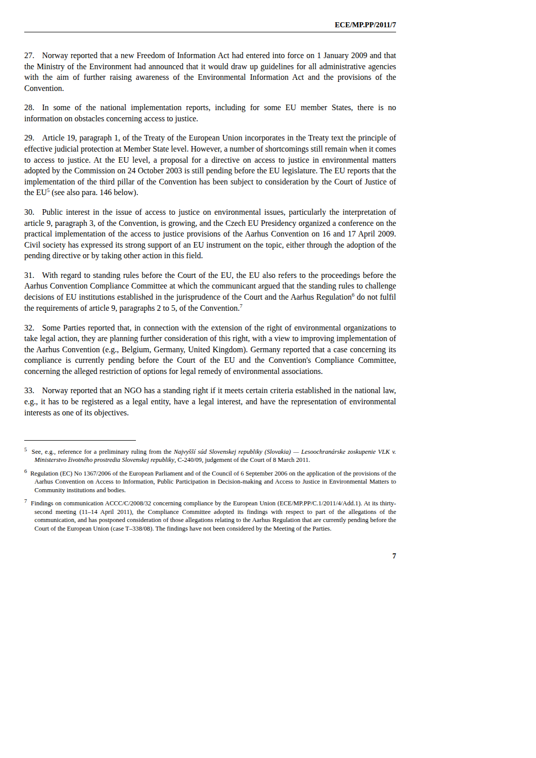ECE/MP.PP/2011/7
27. Norway reported that a new Freedom of Information Act had entered into force on 1 January 2009 and that the Ministry of the Environment had announced that it would draw up guidelines for all administrative agencies with the aim of further raising awareness of the Environmental Information Act and the provisions of the Convention.
28. In some of the national implementation reports, including for some EU member States, there is no information on obstacles concerning access to justice.
29. Article 19, paragraph 1, of the Treaty of the European Union incorporates in the Treaty text the principle of effective judicial protection at Member State level. However, a number of shortcomings still remain when it comes to access to justice. At the EU level, a proposal for a directive on access to justice in environmental matters adopted by the Commission on 24 October 2003 is still pending before the EU legislature. The EU reports that the implementation of the third pillar of the Convention has been subject to consideration by the Court of Justice of the EU5 (see also para. 146 below).
30. Public interest in the issue of access to justice on environmental issues, particularly the interpretation of article 9, paragraph 3, of the Convention, is growing, and the Czech EU Presidency organized a conference on the practical implementation of the access to justice provisions of the Aarhus Convention on 16 and 17 April 2009. Civil society has expressed its strong support of an EU instrument on the topic, either through the adoption of the pending directive or by taking other action in this field.
31. With regard to standing rules before the Court of the EU, the EU also refers to the proceedings before the Aarhus Convention Compliance Committee at which the communicant argued that the standing rules to challenge decisions of EU institutions established in the jurisprudence of the Court and the Aarhus Regulation6 do not fulfil the requirements of article 9, paragraphs 2 to 5, of the Convention.7
32. Some Parties reported that, in connection with the extension of the right of environmental organizations to take legal action, they are planning further consideration of this right, with a view to improving implementation of the Aarhus Convention (e.g., Belgium, Germany, United Kingdom). Germany reported that a case concerning its compliance is currently pending before the Court of the EU and the Convention's Compliance Committee, concerning the alleged restriction of options for legal remedy of environmental associations.
33. Norway reported that an NGO has a standing right if it meets certain criteria established in the national law, e.g., it has to be registered as a legal entity, have a legal interest, and have the representation of environmental interests as one of its objectives.
5 See, e.g., reference for a preliminary ruling from the Najvyšší súd Slovenskej republiky (Slovakia) — Lesoochranárske zoskupenie VLK v. Ministerstvo životného prostredia Slovenskej republiky, C-240/09, judgement of the Court of 8 March 2011.
6 Regulation (EC) No 1367/2006 of the European Parliament and of the Council of 6 September 2006 on the application of the provisions of the Aarhus Convention on Access to Information, Public Participation in Decision-making and Access to Justice in Environmental Matters to Community institutions and bodies.
7 Findings on communication ACCC/C/2008/32 concerning compliance by the European Union (ECE/MP.PP/C.1/2011/4/Add.1). At its thirty-second meeting (11–14 April 2011), the Compliance Committee adopted its findings with respect to part of the allegations of the communication, and has postponed consideration of those allegations relating to the Aarhus Regulation that are currently pending before the Court of the European Union (case T–338/08). The findings have not been considered by the Meeting of the Parties.
7